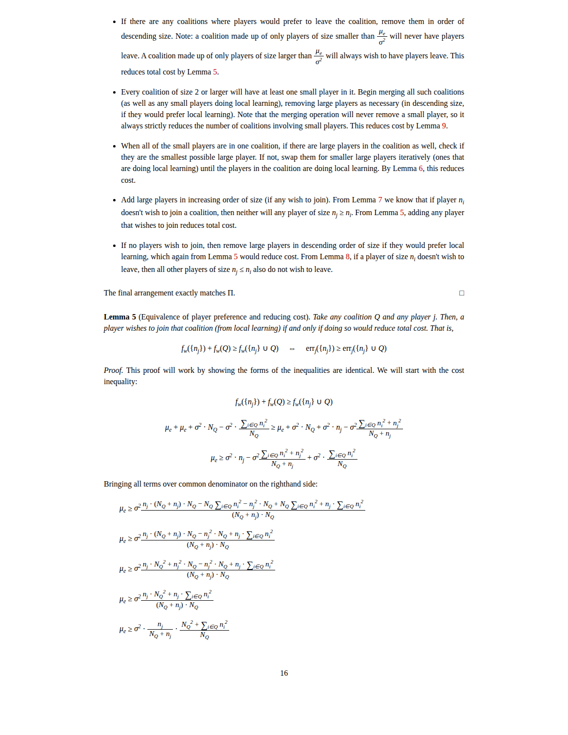If there are any coalitions where players would prefer to leave the coalition, remove them in order of descending size. Note: a coalition made up of only players of size smaller than μe σ2 will never have players leave. A coalition made up of only players of size larger than μe σ2 will always wish to have players leave. This reduces total cost by Lemma 5.
Every coalition of size 2 or larger will have at least one small player in it. Begin merging all such coalitions (as well as any small players doing local learning), removing large players as necessary (in descending size, if they would prefer local learning). Note that the merging operation will never remove a small player, so it always strictly reduces the number of coalitions involving small players. This reduces cost by Lemma 9.
When all of the small players are in one coalition, if there are large players in the coalition as well, check if they are the smallest possible large player. If not, swap them for smaller large players iteratively (ones that are doing local learning) until the players in the coalition are doing local learning. By Lemma 6, this reduces cost.
Add large players in increasing order of size (if any wish to join). From Lemma 7 we know that if player ni doesn't wish to join a coalition, then neither will any player of size nj ≥ ni. From Lemma 5, adding any player that wishes to join reduces total cost.
If no players wish to join, then remove large players in descending order of size if they would prefer local learning, which again from Lemma 5 would reduce cost. From Lemma 8, if a player of size ni doesn't wish to leave, then all other players of size nj ≤ ni also do not wish to leave.
The final arrangement exactly matches Π. □
Lemma 5 (Equivalence of player preference and reducing cost). Take any coalition Q and any player j. Then, a player wishes to join that coalition (from local learning) if and only if doing so would reduce total cost. That is,
fw({nj}) + fw(Q) ≥ fw({nj} ∪ Q) ⇔ errj({nj}) ≥ errj({nj} ∪ Q)
Proof. This proof will work by showing the forms of the inequalities are identical. We will start with the cost inequality:
fw({nj}) + fw(Q) ≥ fw({nj} ∪ Q)
μe + μe + σ2 · NQ − σ2 · ∑i∈Q ni2 NQ ≥ μe + σ2 · NQ + σ2 · nj − σ2∑i∈Q ni2 + nj2 NQ + nj
μe ≥ σ2 · nj − σ2∑i∈Q ni2 + nj2 NQ + nj + σ2 · ∑i∈Q ni2 NQ
Bringing all terms over common denominator on the righthand side:
μe ≥ σ2 nj · (NQ + nj) · NQ − NQ ∑i∈Q ni2 − nj2 · NQ + NQ ∑i∈Q ni2 + nj · ∑i∈Q ni2(NQ + nj) · NQ
μe ≥ σ2 nj · (NQ + nj) · NQ − nj2 · NQ + nj · ∑i∈Q ni2(NQ + nj) · NQ
μe ≥ σ2 nj · NQ2 + nj2 · NQ − nj2 · NQ + nj · ∑i∈Q ni2(NQ + nj) · NQ
μe ≥ σ2 nj · NQ2 + nj · ∑i∈Q ni2(NQ + nj) · NQ
μe ≥ σ2 · nj NQ + nj · NQ2 + ∑i∈Q ni2 NQ
16